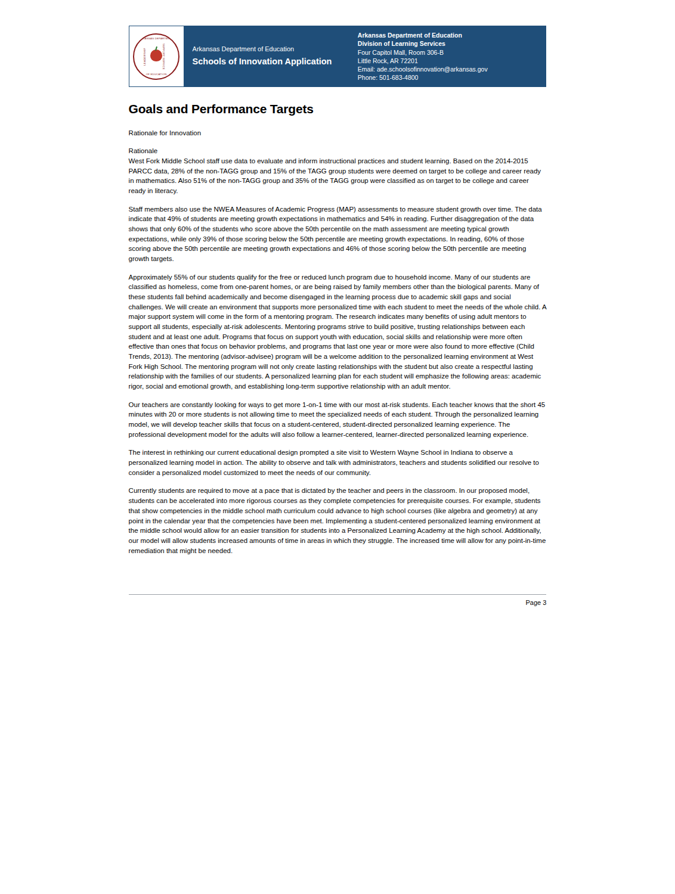ARKANSAS DEPARTMENT OF EDUCATION LEADERSHIP SUPPORT SERVICE
Arkansas Department of Education
Schools of Innovation Application
Arkansas Department of Education
Division of Learning Services
Four Capitol Mall, Room 306-B
Little Rock, AR 72201
Email: ade.schoolsofinnovation@arkansas.gov
Phone: 501-683-4800
Goals and Performance Targets
Rationale for Innovation
Rationale
West Fork Middle School staff use data to evaluate and inform instructional practices and student learning. Based on the 2014-2015 PARCC data, 28% of the non-TAGG group and 15% of the TAGG group students were deemed on target to be college and career ready in mathematics. Also 51% of the non-TAGG group and 35% of the TAGG group were classified as on target to be college and career ready in literacy.
Staff members also use the NWEA Measures of Academic Progress (MAP) assessments to measure student growth over time. The data indicate that 49% of students are meeting growth expectations in mathematics and 54% in reading. Further disaggregation of the data shows that only 60% of the students who score above the 50th percentile on the math assessment are meeting typical growth expectations, while only 39% of those scoring below the 50th percentile are meeting growth expectations. In reading, 60% of those scoring above the 50th percentile are meeting growth expectations and 46% of those scoring below the 50th percentile are meeting growth targets.
Approximately 55% of our students qualify for the free or reduced lunch program due to household income. Many of our students are classified as homeless, come from one-parent homes, or are being raised by family members other than the biological parents. Many of these students fall behind academically and become disengaged in the learning process due to academic skill gaps and social challenges. We will create an environment that supports more personalized time with each student to meet the needs of the whole child. A major support system will come in the form of a mentoring program. The research indicates many benefits of using adult mentors to support all students, especially at-risk adolescents. Mentoring programs strive to build positive, trusting relationships between each student and at least one adult. Programs that focus on support youth with education, social skills and relationship were more often effective than ones that focus on behavior problems, and programs that last one year or more were also found to more effective (Child Trends, 2013). The mentoring (advisor-advisee) program will be a welcome addition to the personalized learning environment at West Fork High School. The mentoring program will not only create lasting relationships with the student but also create a respectful lasting relationship with the families of our students. A personalized learning plan for each student will emphasize the following areas: academic rigor, social and emotional growth, and establishing long-term supportive relationship with an adult mentor.
Our teachers are constantly looking for ways to get more 1-on-1 time with our most at-risk students. Each teacher knows that the short 45 minutes with 20 or more students is not allowing time to meet the specialized needs of each student. Through the personalized learning model, we will develop teacher skills that focus on a student-centered, student-directed personalized learning experience. The professional development model for the adults will also follow a learner-centered, learner-directed personalized learning experience.
The interest in rethinking our current educational design prompted a site visit to Western Wayne School in Indiana to observe a personalized learning model in action. The ability to observe and talk with administrators, teachers and students solidified our resolve to consider a personalized model customized to meet the needs of our community.
Currently students are required to move at a pace that is dictated by the teacher and peers in the classroom. In our proposed model, students can be accelerated into more rigorous courses as they complete competencies for prerequisite courses. For example, students that show competencies in the middle school math curriculum could advance to high school courses (like algebra and geometry) at any point in the calendar year that the competencies have been met. Implementing a student-centered personalized learning environment at the middle school would allow for an easier transition for students into a Personalized Learning Academy at the high school. Additionally, our model will allow students increased amounts of time in areas in which they struggle. The increased time will allow for any point-in-time remediation that might be needed.
Page 3